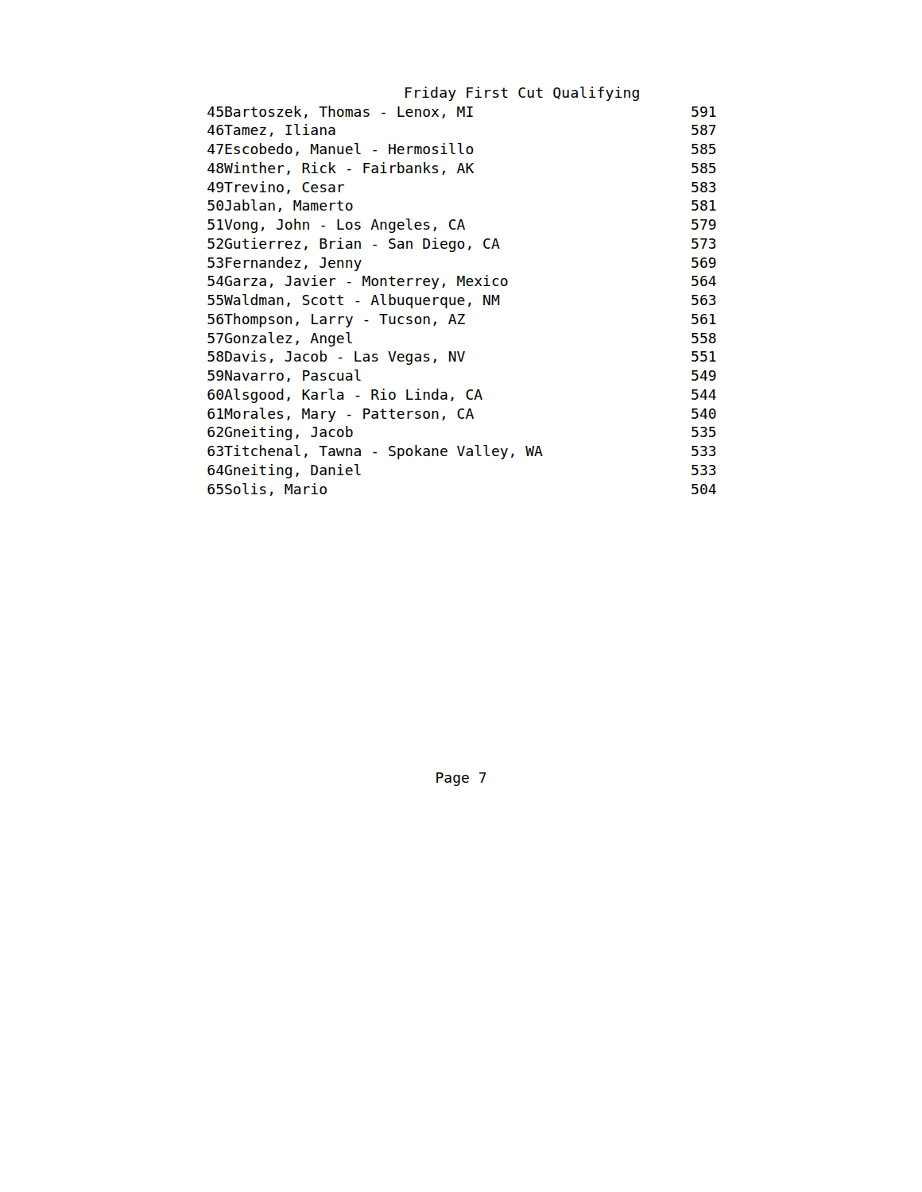Friday First Cut Qualifying
| 45 | Bartoszek, Thomas - Lenox, MI | 591 |
| 46 | Tamez, Iliana | 587 |
| 47 | Escobedo, Manuel - Hermosillo | 585 |
| 48 | Winther, Rick - Fairbanks, AK | 585 |
| 49 | Trevino, Cesar | 583 |
| 50 | Jablan, Mamerto | 581 |
| 51 | Vong, John - Los Angeles, CA | 579 |
| 52 | Gutierrez, Brian - San Diego, CA | 573 |
| 53 | Fernandez, Jenny | 569 |
| 54 | Garza, Javier - Monterrey, Mexico | 564 |
| 55 | Waldman, Scott - Albuquerque, NM | 563 |
| 56 | Thompson, Larry - Tucson, AZ | 561 |
| 57 | Gonzalez, Angel | 558 |
| 58 | Davis, Jacob - Las Vegas, NV | 551 |
| 59 | Navarro, Pascual | 549 |
| 60 | Alsgood, Karla - Rio Linda, CA | 544 |
| 61 | Morales, Mary - Patterson, CA | 540 |
| 62 | Gneiting, Jacob | 535 |
| 63 | Titchenal, Tawna - Spokane Valley, WA | 533 |
| 64 | Gneiting, Daniel | 533 |
| 65 | Solis, Mario | 504 |
Page 7